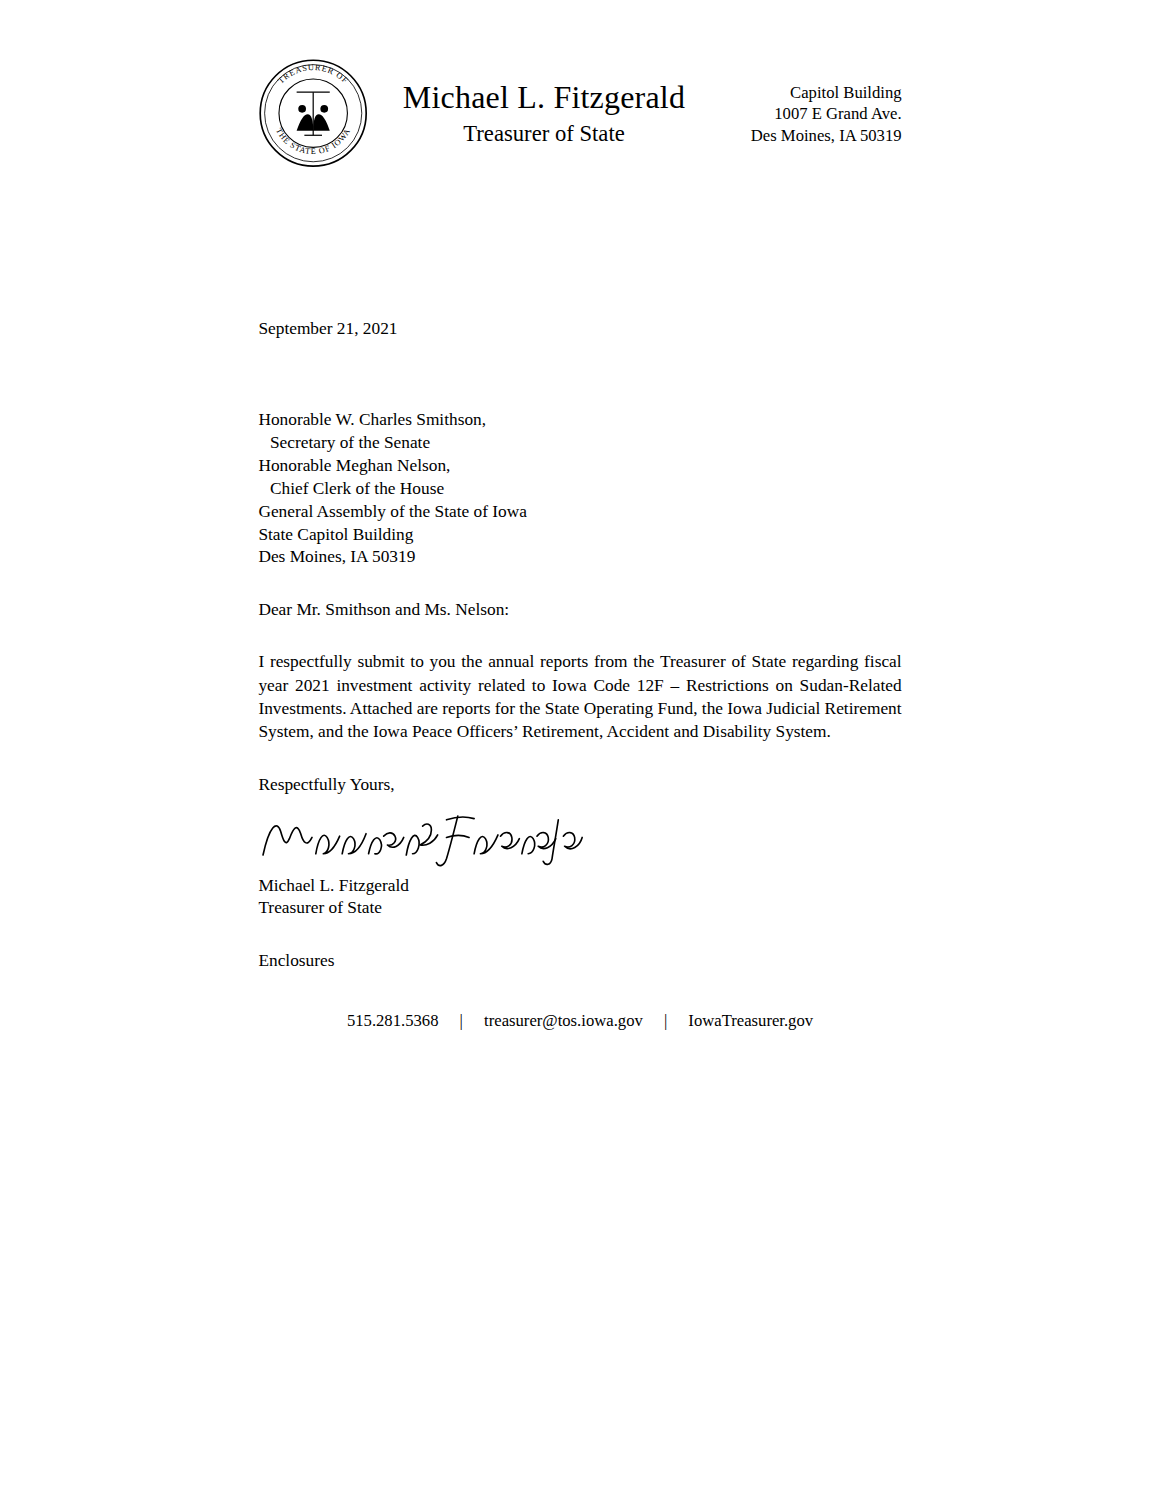TREASURER OF THE STATE OF IOWA
Michael L. Fitzgerald
Treasurer of State
Capitol Building
1007 E Grand Ave.
Des Moines, IA 50319
September 21, 2021
Honorable W. Charles Smithson,
Secretary of the Senate
Honorable Meghan Nelson,
Chief Clerk of the House
General Assembly of the State of Iowa
State Capitol Building
Des Moines, IA 50319
Dear Mr. Smithson and Ms. Nelson:
I respectfully submit to you the annual reports from the Treasurer of State regarding fiscal year 2021 investment activity related to Iowa Code 12F – Restrictions on Sudan-Related Investments. Attached are reports for the State Operating Fund, the Iowa Judicial Retirement System, and the Iowa Peace Officers’ Retirement, Accident and Disability System.
Respectfully Yours,
Michael L. Fitzgerald
Treasurer of State
Enclosures
515.281.5368|treasurer@tos.iowa.gov|IowaTreasurer.gov